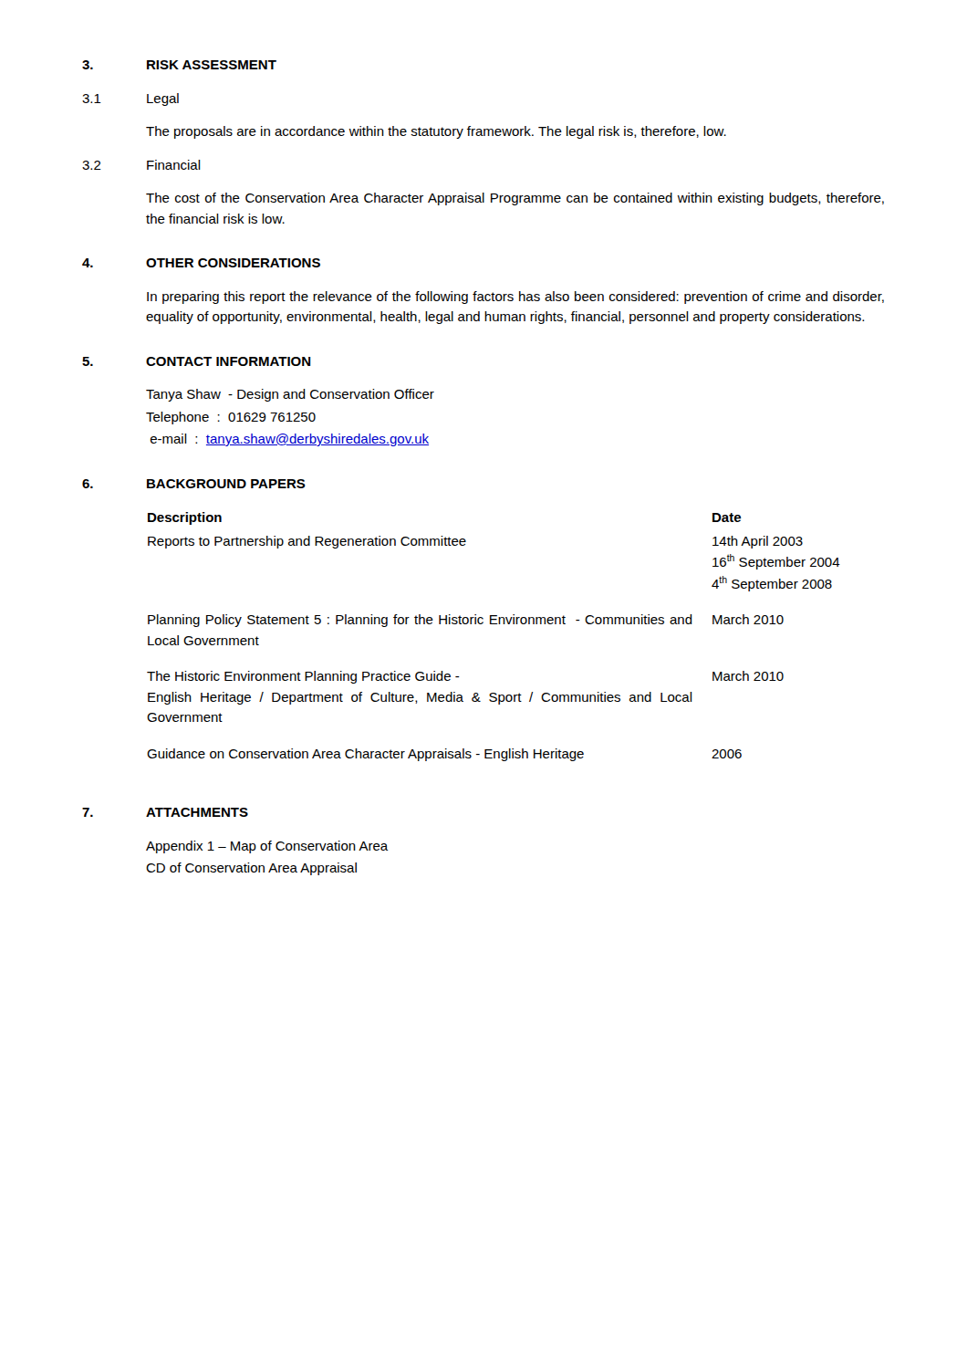3. RISK ASSESSMENT
3.1 Legal
The proposals are in accordance within the statutory framework. The legal risk is, therefore, low.
3.2 Financial
The cost of the Conservation Area Character Appraisal Programme can be contained within existing budgets, therefore, the financial risk is low.
4. OTHER CONSIDERATIONS
In preparing this report the relevance of the following factors has also been considered: prevention of crime and disorder, equality of opportunity, environmental, health, legal and human rights, financial, personnel and property considerations.
5. CONTACT INFORMATION
Tanya Shaw - Design and Conservation Officer
Telephone : 01629 761250
e-mail : tanya.shaw@derbyshiredales.gov.uk
6. BACKGROUND PAPERS
| Description | Date |
| --- | --- |
| Reports to Partnership and Regeneration Committee | 14th April 2003 16 th September 2004 4 th September 2008 |
| Planning Policy Statement 5 : Planning for the Historic Environment - Communities and Local Government | March 2010 |
| The Historic Environment Planning Practice Guide - English Heritage / Department of Culture, Media & Sport / Communities and Local Government | March 2010 |
| Guidance on Conservation Area Character Appraisals - English Heritage | 2006 |
7. ATTACHMENTS
Appendix 1 – Map of Conservation Area
CD of Conservation Area Appraisal